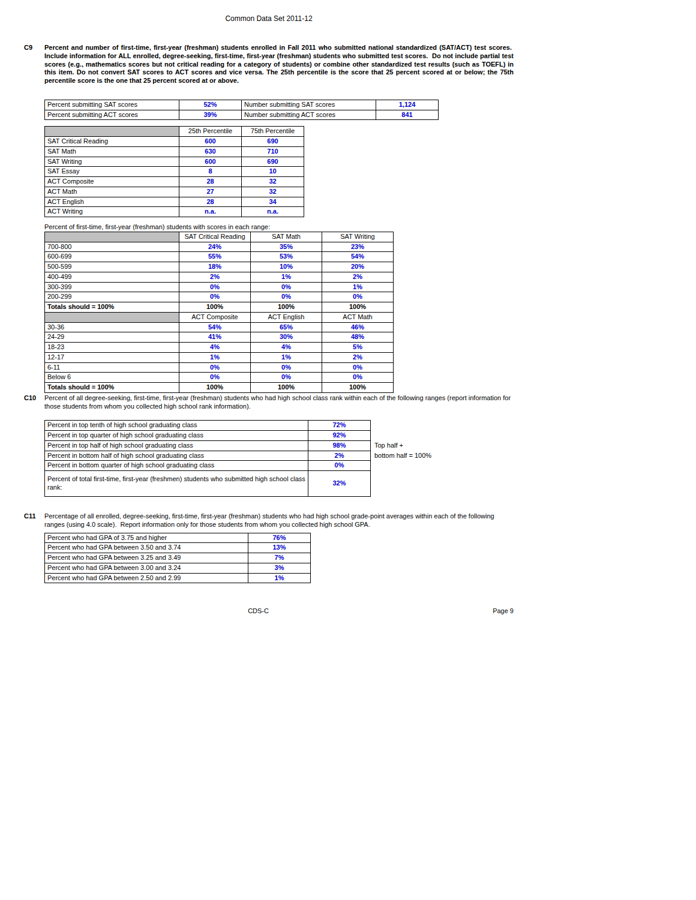Common Data Set 2011-12
C9
Percent and number of first-time, first-year (freshman) students enrolled in Fall 2011 who submitted national standardized (SAT/ACT) test scores. Include information for ALL enrolled, degree-seeking, first-time, first-year (freshman) students who submitted test scores. Do not include partial test scores (e.g., mathematics scores but not critical reading for a category of students) or combine other standardized test results (such as TOEFL) in this item. Do not convert SAT scores to ACT scores and vice versa. The 25th percentile is the score that 25 percent scored at or below; the 75th percentile score is the one that 25 percent scored at or above.
| Percent submitting SAT scores | 52% | Number submitting SAT scores | 1,124 |
| Percent submitting ACT scores | 39% | Number submitting ACT scores | 841 |
| | 25th Percentile | 75th Percentile |
| SAT Critical Reading | 600 | 690 |
| SAT Math | 630 | 710 |
| SAT Writing | 600 | 690 |
| SAT Essay | 8 | 10 |
| ACT Composite | 28 | 32 |
| ACT Math | 27 | 32 |
| ACT English | 28 | 34 |
| ACT Writing | n.a. | n.a. |
Percent of first-time, first-year (freshman) students with scores in each range:
| | SAT Critical Reading | SAT Math | SAT Writing |
| 700-800 | 24% | 35% | 23% |
| 600-699 | 55% | 53% | 54% |
| 500-599 | 18% | 10% | 20% |
| 400-499 | 2% | 1% | 2% |
| 300-399 | 0% | 0% | 1% |
| 200-299 | 0% | 0% | 0% |
| Totals should = 100% | 100% | 100% | 100% |
| | ACT Composite | ACT English | ACT Math |
| 30-36 | 54% | 65% | 46% |
| 24-29 | 41% | 30% | 48% |
| 18-23 | 4% | 4% | 5% |
| 12-17 | 1% | 1% | 2% |
| 6-11 | 0% | 0% | 0% |
| Below 6 | 0% | 0% | 0% |
| Totals should = 100% | 100% | 100% | 100% |
C10
Percent of all degree-seeking, first-time, first-year (freshman) students who had high school class rank within each of the following ranges (report information for those students from whom you collected high school rank information).
| Percent in top tenth of high school graduating class | 72% | |
| Percent in top quarter of high school graduating class | 92% | |
| Percent in top half of high school graduating class | 98% | Top half + |
| Percent in bottom half of high school graduating class | 2% | bottom half = 100% |
| Percent in bottom quarter of high school graduating class | 0% | |
| Percent of total first-time, first-year (freshmen) students who submitted high school class rank: | 32% | |
C11
Percentage of all enrolled, degree-seeking, first-time, first-year (freshman) students who had high school grade-point averages within each of the following ranges (using 4.0 scale). Report information only for those students from whom you collected high school GPA.
| Percent who had GPA of 3.75 and higher | 76% |
| Percent who had GPA between 3.50 and 3.74 | 13% |
| Percent who had GPA between 3.25 and 3.49 | 7% |
| Percent who had GPA between 3.00 and 3.24 | 3% |
| Percent who had GPA between 2.50 and 2.99 | 1% |
CDS-C
Page 9